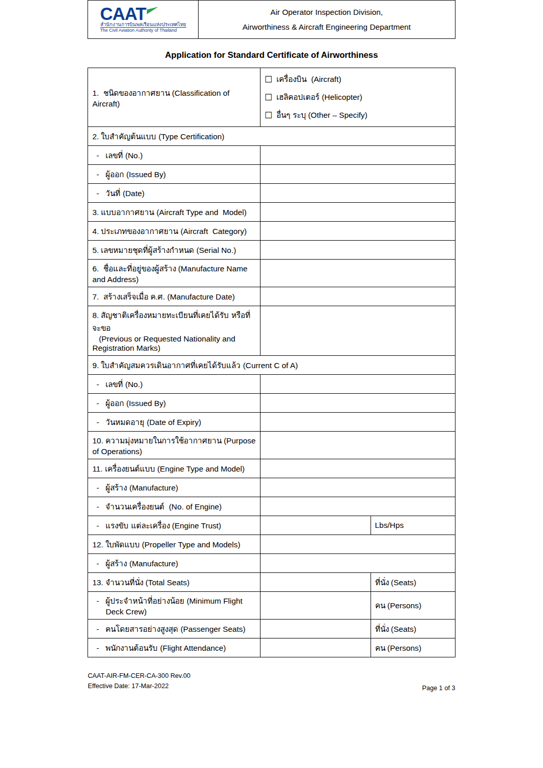| CAAT สำนักงานการบินพลเรือนแห่งประเทศไทย The Civil Aviation Authority of Thailand | Air Operator Inspection Division, Airworthiness & Aircraft Engineering Department |
Application for Standard Certificate of Airworthiness
| 1. ชนิดของอากาศยาน (Classification of Aircraft) | เครื่องบิน (Aircraft) เฮลิคอปเตอร์ (Helicopter) อื่นๆ ระบุ (Other – Specify) |
| 2. ใบสำคัญต้นแบบ (Type Certification) |
| เลขที่ (No.) | |
| ผู้ออก (Issued By) | |
| วันที่ (Date) | |
| 3. แบบอากาศยาน (Aircraft Type and Model) | |
| 4. ประเภทของอากาศยาน (Aircraft Category) | |
| 5. เลขหมายชุดที่ผู้สร้างกำหนด (Serial No.) | |
| 6. ชื่อและที่อยู่ของผู้สร้าง (Manufacture Name and Address) | |
| 7. สร้างเสร็จเมื่อ ค.ศ. (Manufacture Date) | |
| 8. สัญชาติเครื่องหมายทะเบียนที่เคยได้รับ หรือที่จะขอ (Previous or Requested Nationality and Registration Marks) | |
| 9. ใบสำคัญสมควรเดินอากาศที่เคยได้รับแล้ว (Current C of A) |
| เลขที่ (No.) | |
| ผู้ออก (Issued By) | |
| วันหมดอายุ (Date of Expiry) | |
| 10. ความมุ่งหมายในการใช้อากาศยาน (Purpose of Operations) | |
| 11. เครื่องยนต์แบบ (Engine Type and Model) | |
| ผู้สร้าง (Manufacture) | |
| จำนวนเครื่องยนต์ (No. of Engine) | |
| แรงขับ แต่ละเครื่อง (Engine Trust) | | Lbs/Hps |
| 12. ใบพัดแบบ (Propeller Type and Models) | |
| ผู้สร้าง (Manufacture) | |
| 13. จำนวนที่นั่ง (Total Seats) | | ที่นั่ง (Seats) |
| ผู้ประจำหน้าที่อย่างน้อย (Minimum Flight Deck Crew) | | คน (Persons) |
| คนโดยสารอย่างสูงสุด (Passenger Seats) | | ที่นั่ง (Seats) |
| พนักงานต้อนรับ (Flight Attendance) | | คน (Persons) |
CAAT-AIR-FM-CER-CA-300 Rev.00
Effective Date: 17-Mar-2022
Page 1 of 3